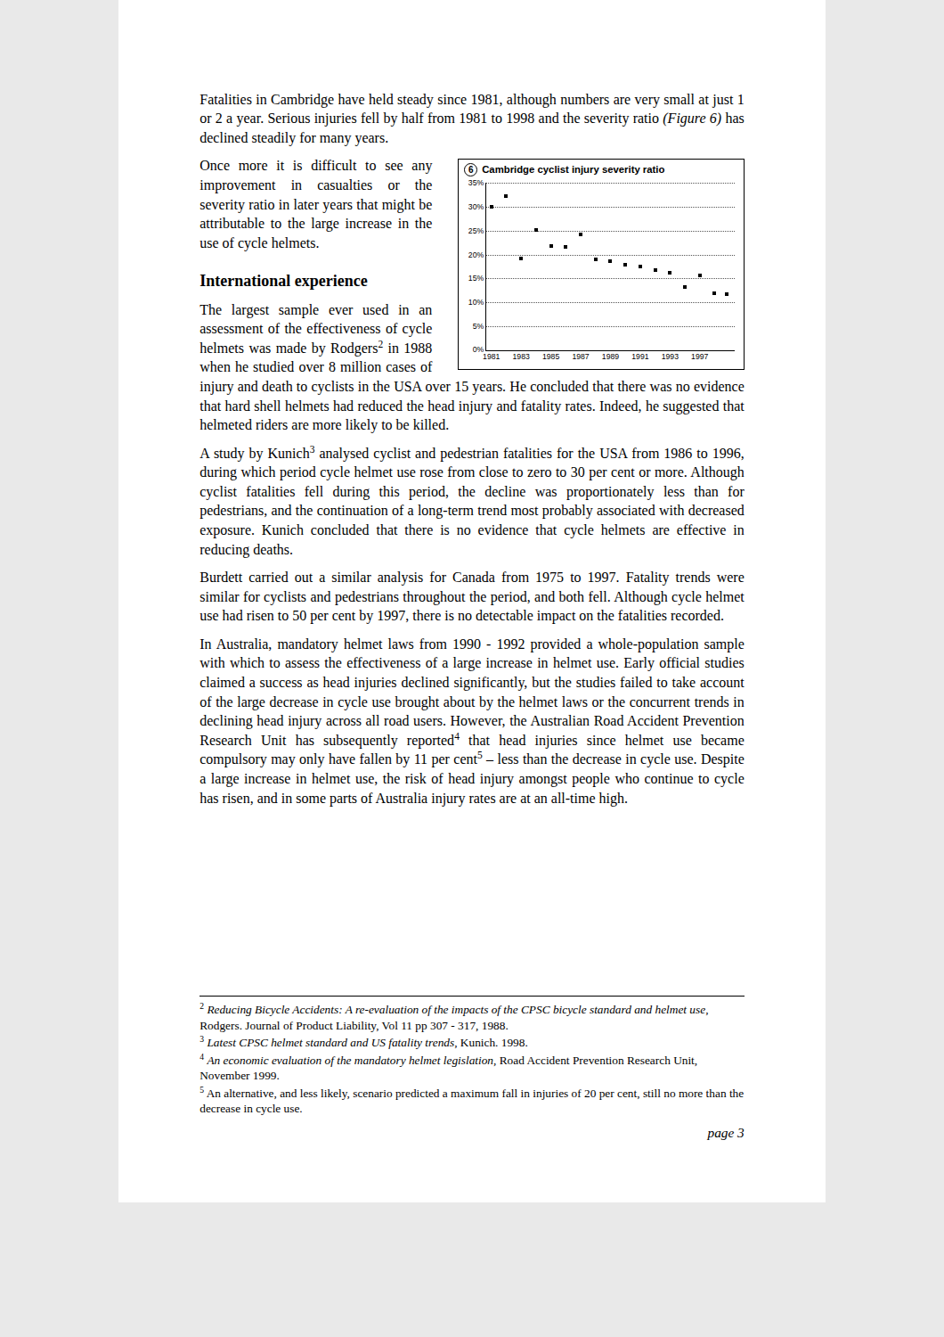Fatalities in Cambridge have held steady since 1981, although numbers are very small at just 1 or 2 a year. Serious injuries fell by half from 1981 to 1998 and the severity ratio (Figure 6) has declined steadily for many years.
6 Cambridge cyclist injury severity ratio
35%
30%
25%
20%
15%
10%
5%
0%
1981 1983 1985 1987 1989 1991 1993 1997
Once more it is difficult to see any improvement in casualties or the severity ratio in later years that might be attributable to the large increase in the use of cycle helmets.
International experience
The largest sample ever used in an assessment of the effectiveness of cycle helmets was made by Rodgers2 in 1988 when he studied over 8 million cases of injury and death to cyclists in the USA over 15 years. He concluded that there was no evidence that hard shell helmets had reduced the head injury and fatality rates. Indeed, he suggested that helmeted riders are more likely to be killed.
A study by Kunich3 analysed cyclist and pedestrian fatalities for the USA from 1986 to 1996, during which period cycle helmet use rose from close to zero to 30 per cent or more. Although cyclist fatalities fell during this period, the decline was proportionately less than for pedestrians, and the continuation of a long-term trend most probably associated with decreased exposure. Kunich concluded that there is no evidence that cycle helmets are effective in reducing deaths.
Burdett carried out a similar analysis for Canada from 1975 to 1997. Fatality trends were similar for cyclists and pedestrians throughout the period, and both fell. Although cycle helmet use had risen to 50 per cent by 1997, there is no detectable impact on the fatalities recorded.
In Australia, mandatory helmet laws from 1990 - 1992 provided a whole-population sample with which to assess the effectiveness of a large increase in helmet use. Early official studies claimed a success as head injuries declined significantly, but the studies failed to take account of the large decrease in cycle use brought about by the helmet laws or the concurrent trends in declining head injury across all road users. However, the Australian Road Accident Prevention Research Unit has subsequently reported4 that head injuries since helmet use became compulsory may only have fallen by 11 per cent5 – less than the decrease in cycle use. Despite a large increase in helmet use, the risk of head injury amongst people who continue to cycle has risen, and in some parts of Australia injury rates are at an all-time high.
2 Reducing Bicycle Accidents: A re-evaluation of the impacts of the CPSC bicycle standard and helmet use, Rodgers. Journal of Product Liability, Vol 11 pp 307 - 317, 1988.
3 Latest CPSC helmet standard and US fatality trends, Kunich. 1998.
4 An economic evaluation of the mandatory helmet legislation, Road Accident Prevention Research Unit, November 1999.
5 An alternative, and less likely, scenario predicted a maximum fall in injuries of 20 per cent, still no more than the decrease in cycle use.
page 3